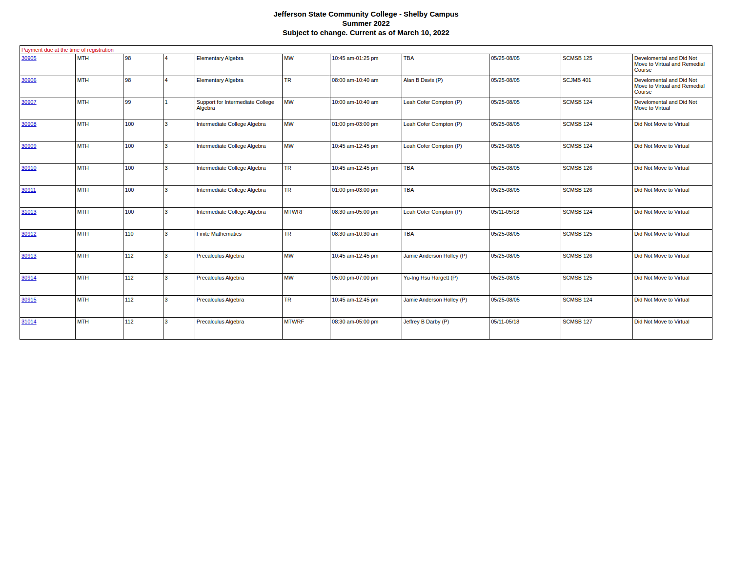Jefferson State Community College - Shelby Campus
Summer 2022
Subject to change. Current as of March 10, 2022
Payment due at the time of registration
| 30905 | MTH | 98 | 4 | Elementary Algebra | MW | 10:45 am-01:25 pm | TBA | 05/25-08/05 | SCMSB 125 | Develomental and Did Not Move to Virtual and Remedial Course |
| 30906 | MTH | 98 | 4 | Elementary Algebra | TR | 08:00 am-10:40 am | Alan B Davis (P) | 05/25-08/05 | SCJMB 401 | Develomental and Did Not Move to Virtual and Remedial Course |
| 30907 | MTH | 99 | 1 | Support for Intermediate College Algebra | MW | 10:00 am-10:40 am | Leah Cofer Compton (P) | 05/25-08/05 | SCMSB 124 | Develomental and Did Not Move to Virtual |
| 30908 | MTH | 100 | 3 | Intermediate College Algebra | MW | 01:00 pm-03:00 pm | Leah Cofer Compton (P) | 05/25-08/05 | SCMSB 124 | Did Not Move to Virtual |
| 30909 | MTH | 100 | 3 | Intermediate College Algebra | MW | 10:45 am-12:45 pm | Leah Cofer Compton (P) | 05/25-08/05 | SCMSB 124 | Did Not Move to Virtual |
| 30910 | MTH | 100 | 3 | Intermediate College Algebra | TR | 10:45 am-12:45 pm | TBA | 05/25-08/05 | SCMSB 126 | Did Not Move to Virtual |
| 30911 | MTH | 100 | 3 | Intermediate College Algebra | TR | 01:00 pm-03:00 pm | TBA | 05/25-08/05 | SCMSB 126 | Did Not Move to Virtual |
| 31013 | MTH | 100 | 3 | Intermediate College Algebra | MTWRF | 08:30 am-05:00 pm | Leah Cofer Compton (P) | 05/11-05/18 | SCMSB 124 | Did Not Move to Virtual |
| 30912 | MTH | 110 | 3 | Finite Mathematics | TR | 08:30 am-10:30 am | TBA | 05/25-08/05 | SCMSB 125 | Did Not Move to Virtual |
| 30913 | MTH | 112 | 3 | Precalculus Algebra | MW | 10:45 am-12:45 pm | Jamie Anderson Holley (P) | 05/25-08/05 | SCMSB 126 | Did Not Move to Virtual |
| 30914 | MTH | 112 | 3 | Precalculus Algebra | MW | 05:00 pm-07:00 pm | Yu-Ing Hsu Hargett (P) | 05/25-08/05 | SCMSB 125 | Did Not Move to Virtual |
| 30915 | MTH | 112 | 3 | Precalculus Algebra | TR | 10:45 am-12:45 pm | Jamie Anderson Holley (P) | 05/25-08/05 | SCMSB 124 | Did Not Move to Virtual |
| 31014 | MTH | 112 | 3 | Precalculus Algebra | MTWRF | 08:30 am-05:00 pm | Jeffrey B Darby (P) | 05/11-05/18 | SCMSB 127 | Did Not Move to Virtual |